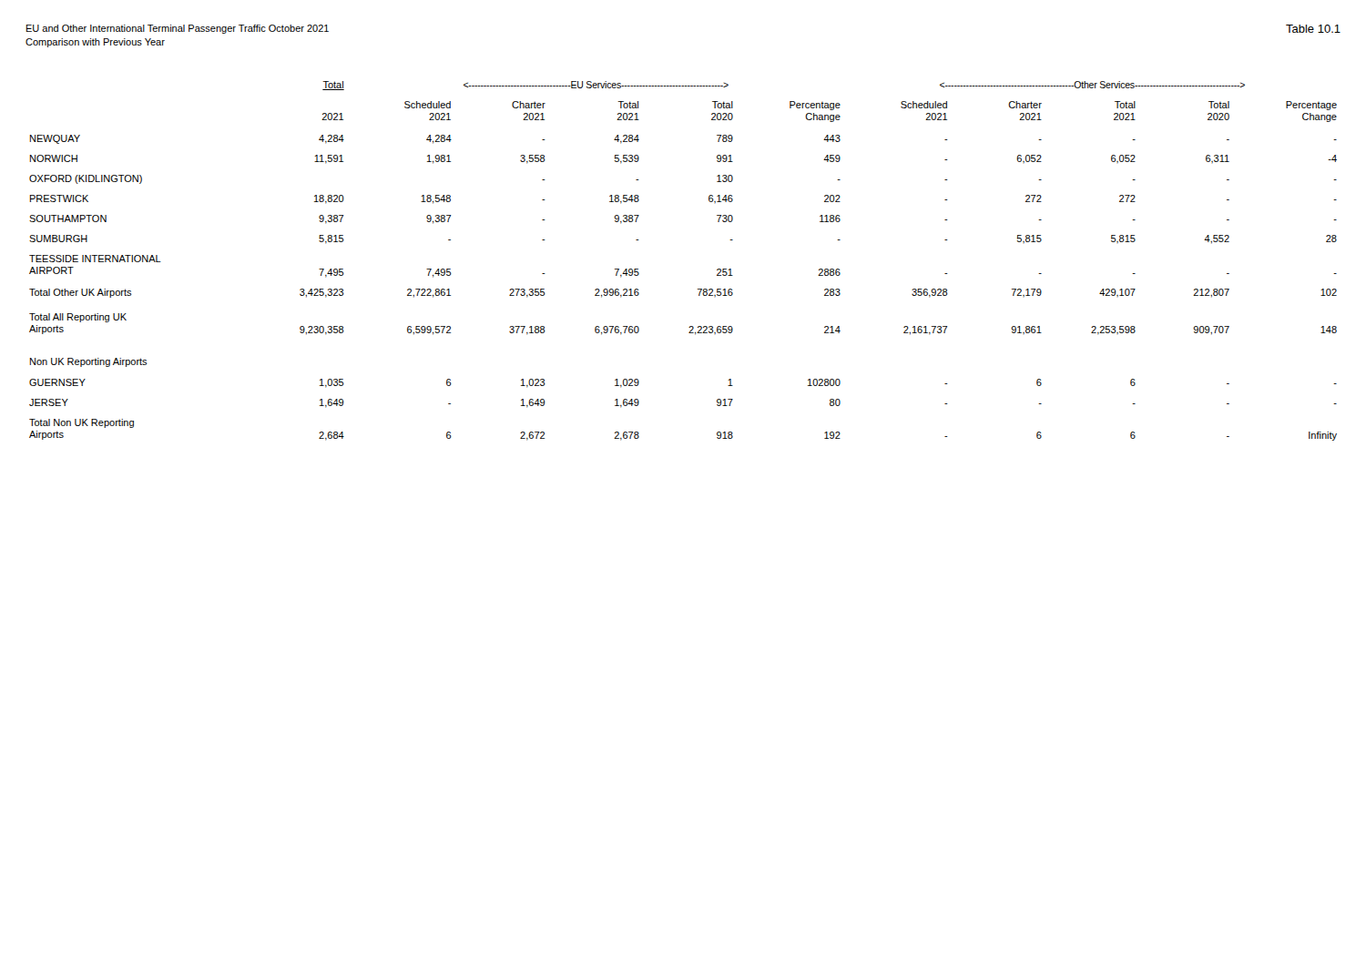EU and Other International Terminal Passenger Traffic October 2021
Comparison with Previous Year
Table 10.1
| | Total | <----------------------------------EU Services----------------------------------> | <-------------------------------------------Other Services-----------------------------------> |
| --- | --- | --- | --- |
| | 2021 | Scheduled 2021 | Charter 2021 | Total 2021 | Total 2020 | Percentage Change | Scheduled 2021 | Charter 2021 | Total 2021 | Total 2020 | Percentage Change |
| NEWQUAY | 4,284 | 4,284 | - | 4,284 | 789 | 443 | - | - | - | - | - |
| NORWICH | 11,591 | 1,981 | 3,558 | 5,539 | 991 | 459 | - | 6,052 | 6,052 | 6,311 | -4 |
| OXFORD (KIDLINGTON) | | | - | - | 130 | - | - | - | - | - | - |
| PRESTWICK | 18,820 | 18,548 | - | 18,548 | 6,146 | 202 | - | 272 | 272 | - | - |
| SOUTHAMPTON | 9,387 | 9,387 | - | 9,387 | 730 | 1186 | - | - | - | - | - |
| SUMBURGH | 5,815 | - | - | - | - | - | - | 5,815 | 5,815 | 4,552 | 28 |
| TEESSIDE INTERNATIONAL AIRPORT | 7,495 | 7,495 | - | 7,495 | 251 | 2886 | - | - | - | - | - |
| Total Other UK Airports | 3,425,323 | 2,722,861 | 273,355 | 2,996,216 | 782,516 | 283 | 356,928 | 72,179 | 429,107 | 212,807 | 102 |
| Total All Reporting UK Airports | 9,230,358 | 6,599,572 | 377,188 | 6,976,760 | 2,223,659 | 214 | 2,161,737 | 91,861 | 2,253,598 | 909,707 | 148 |
| Non UK Reporting Airports | |
| GUERNSEY | 1,035 | 6 | 1,023 | 1,029 | 1 | 102800 | - | 6 | 6 | - | - |
| JERSEY | 1,649 | - | 1,649 | 1,649 | 917 | 80 | - | - | - | - | - |
| Total Non UK Reporting Airports | 2,684 | 6 | 2,672 | 2,678 | 918 | 192 | - | 6 | 6 | - | Infinity |